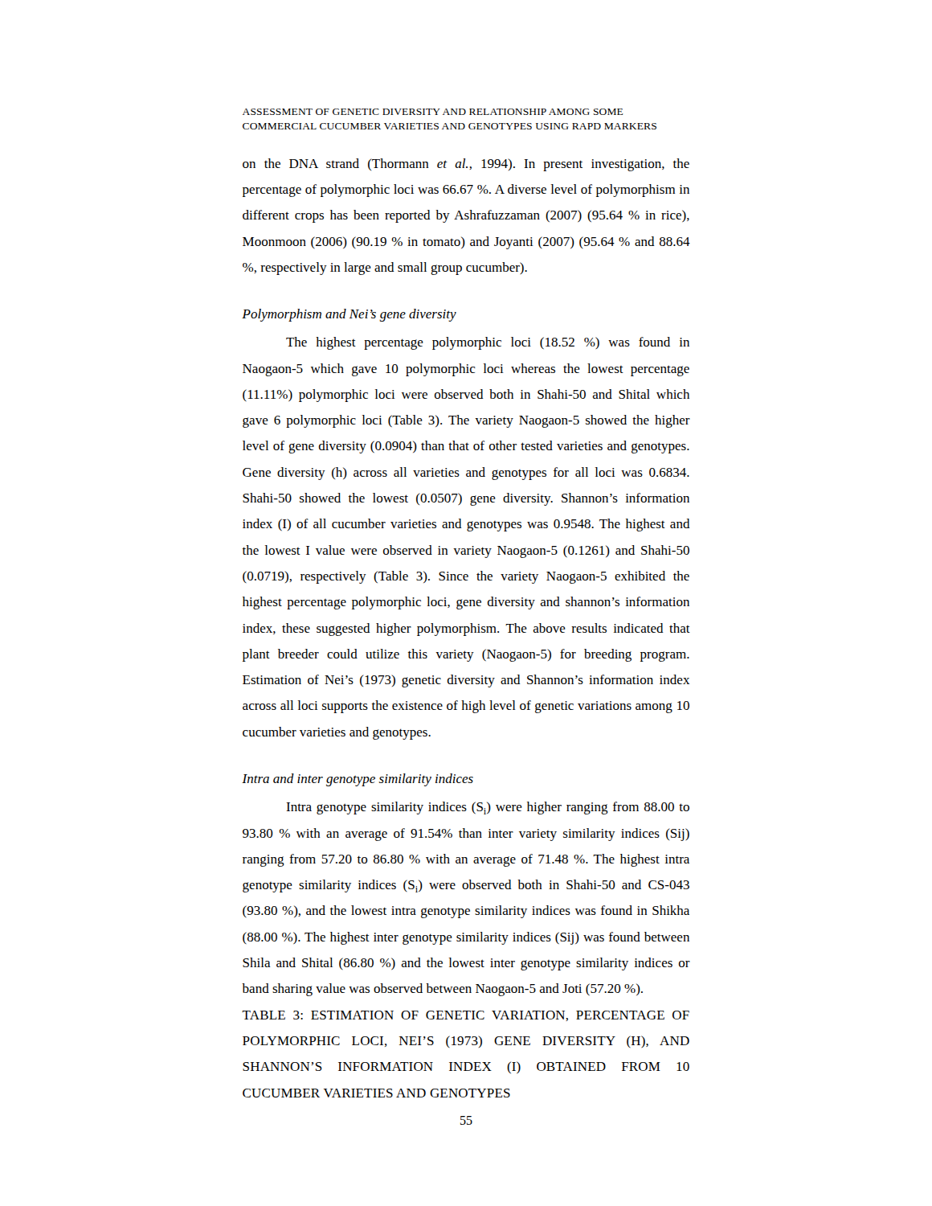Assessment of Genetic Diversity and Relationship Among Some
Commercial Cucumber Varieties and Genotypes Using RAPD Markers
on the DNA strand (Thormann et al., 1994). In present investigation, the percentage of polymorphic loci was 66.67 %. A diverse level of polymorphism in different crops has been reported by Ashrafuzzaman (2007) (95.64 % in rice), Moonmoon (2006) (90.19 % in tomato) and Joyanti (2007) (95.64 % and 88.64 %, respectively in large and small group cucumber).
Polymorphism and Nei’s gene diversity
The highest percentage polymorphic loci (18.52 %) was found in Naogaon-5 which gave 10 polymorphic loci whereas the lowest percentage (11.11%) polymorphic loci were observed both in Shahi-50 and Shital which gave 6 polymorphic loci (Table 3). The variety Naogaon-5 showed the higher level of gene diversity (0.0904) than that of other tested varieties and genotypes. Gene diversity (h) across all varieties and genotypes for all loci was 0.6834. Shahi-50 showed the lowest (0.0507) gene diversity. Shannon’s information index (I) of all cucumber varieties and genotypes was 0.9548. The highest and the lowest I value were observed in variety Naogaon-5 (0.1261) and Shahi-50 (0.0719), respectively (Table 3). Since the variety Naogaon-5 exhibited the highest percentage polymorphic loci, gene diversity and shannon’s information index, these suggested higher polymorphism. The above results indicated that plant breeder could utilize this variety (Naogaon-5) for breeding program. Estimation of Nei’s (1973) genetic diversity and Shannon’s information index across all loci supports the existence of high level of genetic variations among 10 cucumber varieties and genotypes.
Intra and inter genotype similarity indices
Intra genotype similarity indices (Si) were higher ranging from 88.00 to 93.80 % with an average of 91.54% than inter variety similarity indices (Sij) ranging from 57.20 to 86.80 % with an average of 71.48 %. The highest intra genotype similarity indices (Si) were observed both in Shahi-50 and CS-043 (93.80 %), and the lowest intra genotype similarity indices was found in Shikha (88.00 %). The highest inter genotype similarity indices (Sij) was found between Shila and Shital (86.80 %) and the lowest inter genotype similarity indices or band sharing value was observed between Naogaon-5 and Joti (57.20 %).
Table 3: Estimation of genetic variation, percentage of polymorphic loci, Nei’s (1973) gene diversity (H), and Shannon’s information index (I) obtained from 10 cucumber varieties and genotypes
55